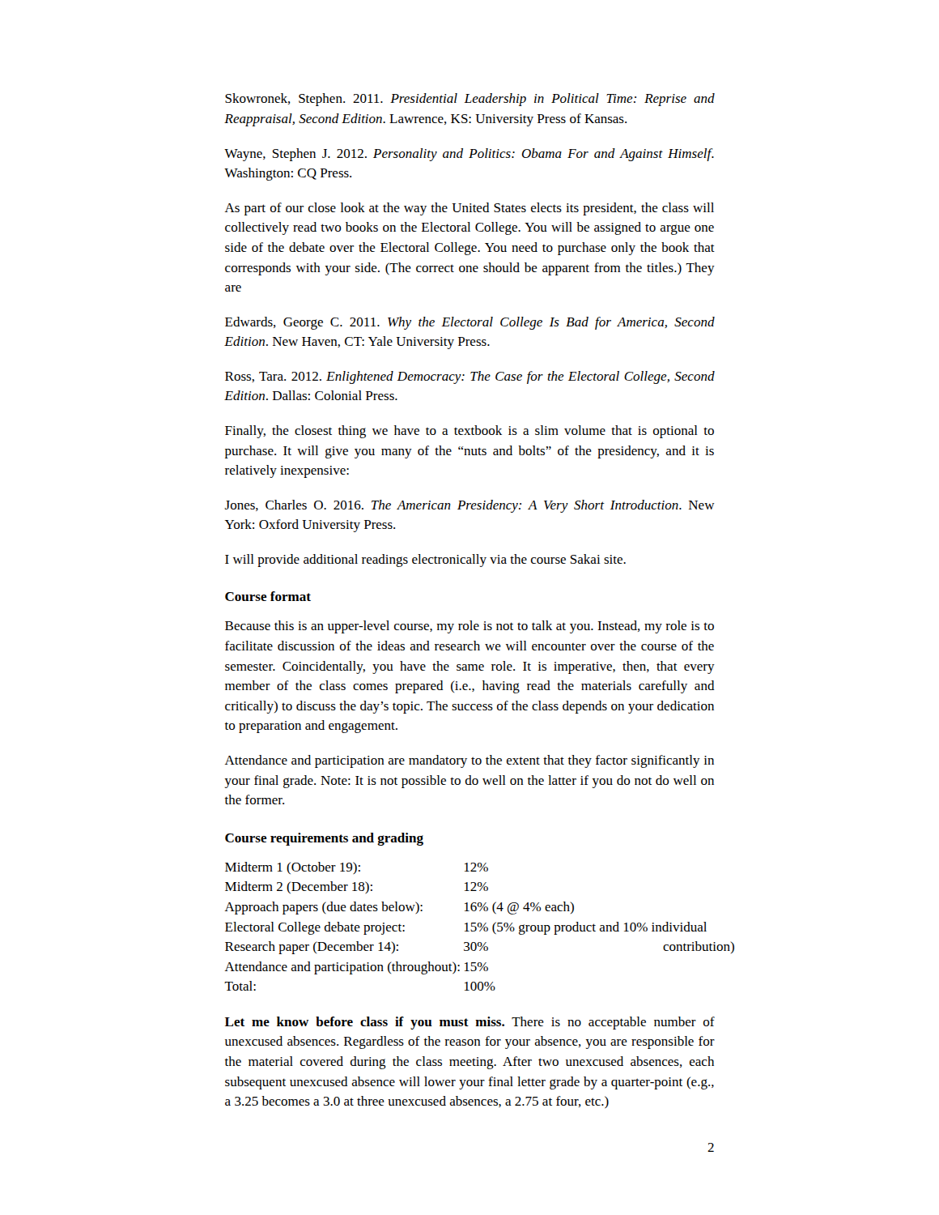Skowronek, Stephen. 2011. Presidential Leadership in Political Time: Reprise and Reappraisal, Second Edition. Lawrence, KS: University Press of Kansas.
Wayne, Stephen J. 2012. Personality and Politics: Obama For and Against Himself. Washington: CQ Press.
As part of our close look at the way the United States elects its president, the class will collectively read two books on the Electoral College. You will be assigned to argue one side of the debate over the Electoral College. You need to purchase only the book that corresponds with your side. (The correct one should be apparent from the titles.) They are
Edwards, George C. 2011. Why the Electoral College Is Bad for America, Second Edition. New Haven, CT: Yale University Press.
Ross, Tara. 2012. Enlightened Democracy: The Case for the Electoral College, Second Edition. Dallas: Colonial Press.
Finally, the closest thing we have to a textbook is a slim volume that is optional to purchase. It will give you many of the “nuts and bolts” of the presidency, and it is relatively inexpensive:
Jones, Charles O. 2016. The American Presidency: A Very Short Introduction. New York: Oxford University Press.
I will provide additional readings electronically via the course Sakai site.
Course format
Because this is an upper-level course, my role is not to talk at you. Instead, my role is to facilitate discussion of the ideas and research we will encounter over the course of the semester. Coincidentally, you have the same role. It is imperative, then, that every member of the class comes prepared (i.e., having read the materials carefully and critically) to discuss the day’s topic. The success of the class depends on your dedication to preparation and engagement.
Attendance and participation are mandatory to the extent that they factor significantly in your final grade. Note: It is not possible to do well on the latter if you do not do well on the former.
Course requirements and grading
| Midterm 1 (October 19): | 12% |
| Midterm 2 (December 18): | 12% |
| Approach papers (due dates below): | 16% (4 @ 4% each) |
| Electoral College debate project: | 15% (5% group product and 10% individual |
| Research paper (December 14): | 30% contribution) |
| Attendance and participation (throughout): | 15% |
| Total: | 100% |
Let me know before class if you must miss. There is no acceptable number of unexcused absences. Regardless of the reason for your absence, you are responsible for the material covered during the class meeting. After two unexcused absences, each subsequent unexcused absence will lower your final letter grade by a quarter-point (e.g., a 3.25 becomes a 3.0 at three unexcused absences, a 2.75 at four, etc.)
2